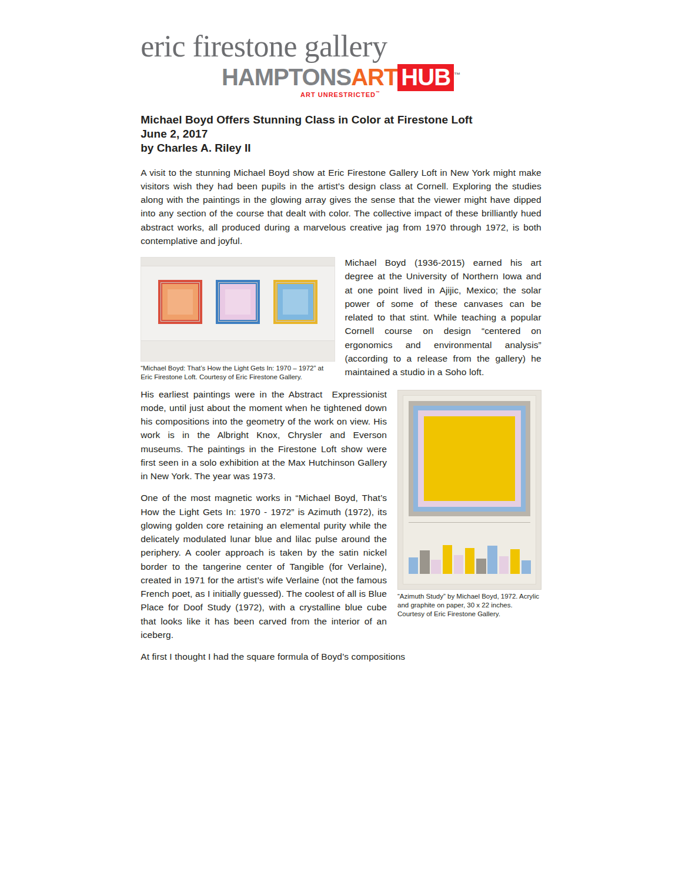eric firestone gallery
HAMPTONS ART HUB™
ART UNRESTRICTED™
Michael Boyd Offers Stunning Class in Color at Firestone Loft
June 2, 2017
by Charles A. Riley II
A visit to the stunning Michael Boyd show at Eric Firestone Gallery Loft in New York might make visitors wish they had been pupils in the artist’s design class at Cornell. Exploring the studies along with the paintings in the glowing array gives the sense that the viewer might have dipped into any section of the course that dealt with color. The collective impact of these brilliantly hued abstract works, all produced during a marvelous creative jag from 1970 through 1972, is both contemplative and joyful.
“Michael Boyd: That’s How the Light Gets In: 1970 – 1972” at Eric Firestone Loft. Courtesy of Eric Firestone Gallery.
Michael Boyd (1936-2015) earned his art degree at the University of Northern Iowa and at one point lived in Ajijic, Mexico; the solar power of some of these canvases can be related to that stint. While teaching a popular Cornell course on design “centered on ergonomics and environmental analysis” (according to a release from the gallery) he maintained a studio in a Soho loft.
“Azimuth Study” by Michael Boyd, 1972. Acrylic and graphite on paper, 30 x 22 inches. Courtesy of Eric Firestone Gallery.
His earliest paintings were in the Abstract Expressionist mode, until just about the moment when he tightened down his compositions into the geometry of the work on view. His work is in the Albright Knox, Chrysler and Everson museums. The paintings in the Firestone Loft show were first seen in a solo exhibition at the Max Hutchinson Gallery in New York. The year was 1973.
One of the most magnetic works in “Michael Boyd, That’s How the Light Gets In: 1970 - 1972” is Azimuth (1972), its glowing golden core retaining an elemental purity while the delicately modulated lunar blue and lilac pulse around the periphery. A cooler approach is taken by the satin nickel border to the tangerine center of Tangible (for Verlaine), created in 1971 for the artist’s wife Verlaine (not the famous French poet, as I initially guessed). The coolest of all is Blue Place for Doof Study (1972), with a crystalline blue cube that looks like it has been carved from the interior of an iceberg.
At first I thought I had the square formula of Boyd’s compositions